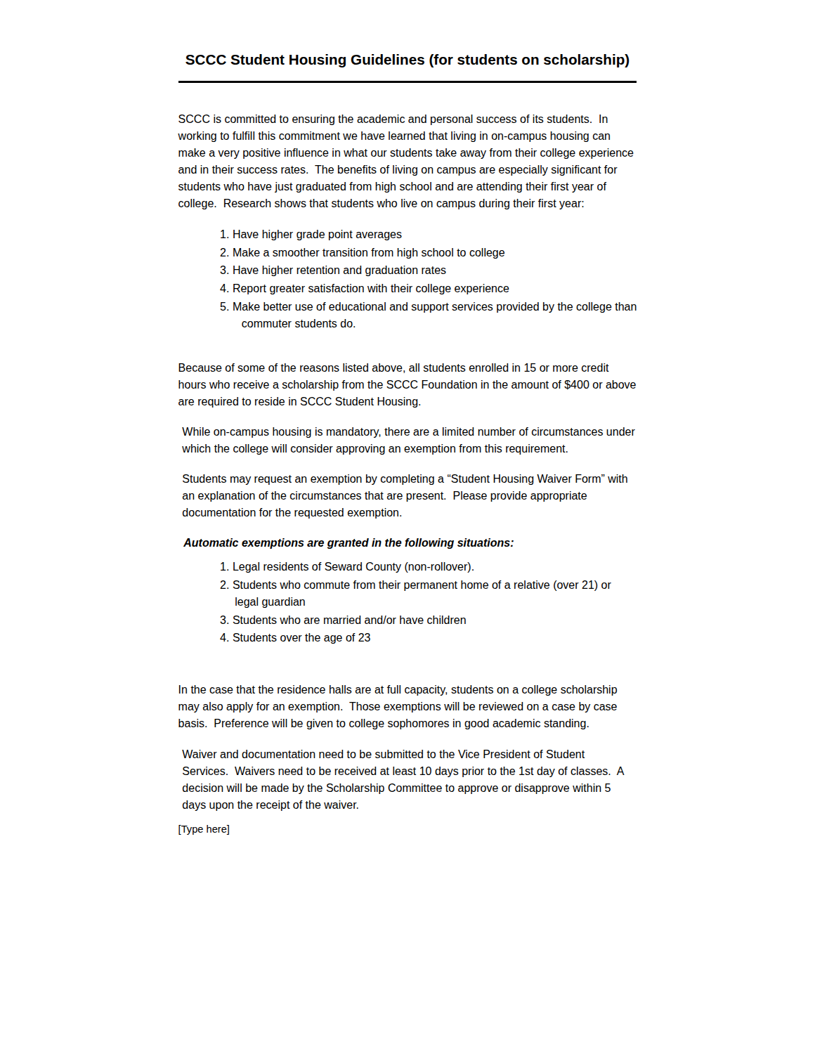SCCC Student Housing Guidelines (for students on scholarship)
SCCC is committed to ensuring the academic and personal success of its students. In working to fulfill this commitment we have learned that living in on-campus housing can make a very positive influence in what our students take away from their college experience and in their success rates. The benefits of living on campus are especially significant for students who have just graduated from high school and are attending their first year of college. Research shows that students who live on campus during their first year:
Have higher grade point averages
Make a smoother transition from high school to college
Have higher retention and graduation rates
Report greater satisfaction with their college experience
Make better use of educational and support services provided by the college thancommuter students do.
Because of some of the reasons listed above, all students enrolled in 15 or more credit hours who receive a scholarship from the SCCC Foundation in the amount of $400 or above are required to reside in SCCC Student Housing.
While on-campus housing is mandatory, there are a limited number of circumstances under which the college will consider approving an exemption from this requirement.
Students may request an exemption by completing a “Student Housing Waiver Form” with an explanation of the circumstances that are present. Please provide appropriate documentation for the requested exemption.
Automatic exemptions are granted in the following situations:
Legal residents of Seward County (non-rollover).
Students who commute from their permanent home of a relative (over 21) or legal guardian
Students who are married and/or have children
Students over the age of 23
In the case that the residence halls are at full capacity, students on a college scholarship may also apply for an exemption. Those exemptions will be reviewed on a case by case basis. Preference will be given to college sophomores in good academic standing.
Waiver and documentation need to be submitted to the Vice President of Student Services. Waivers need to be received at least 10 days prior to the 1st day of classes. A decision will be made by the Scholarship Committee to approve or disapprove within 5 days upon the receipt of the waiver.
[Type here]